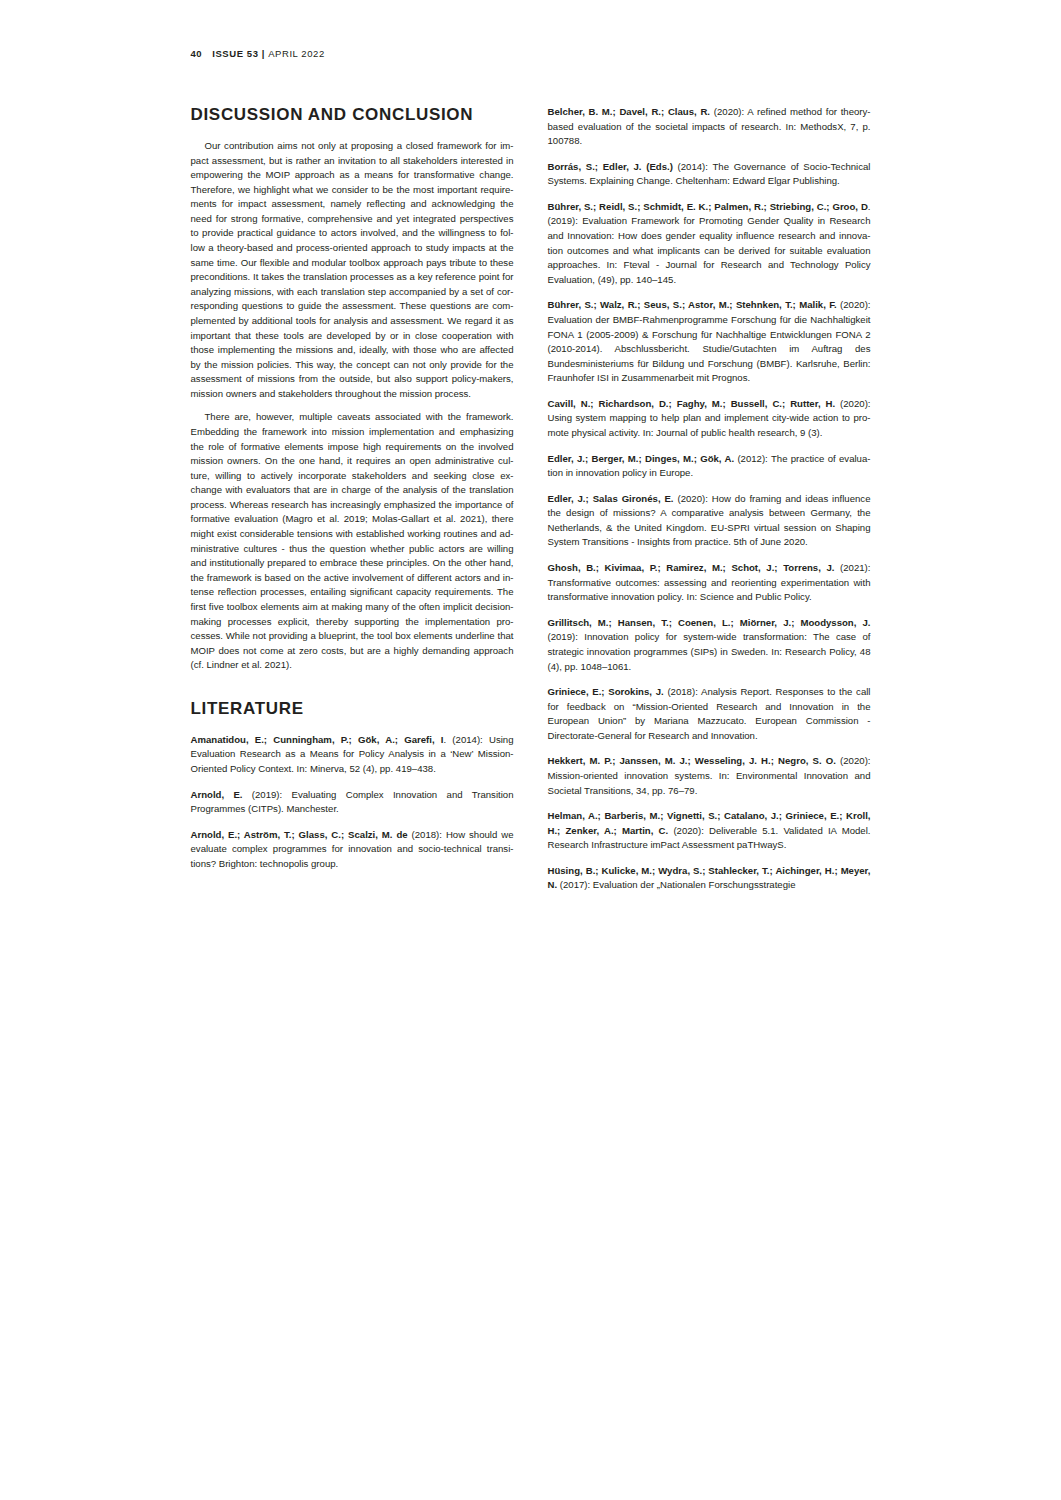40 ISSUE 53 | APRIL 2022
Discussion and Conclusion
Our contribution aims not only at proposing a closed framework for impact assessment, but is rather an invitation to all stakeholders interested in empowering the MOIP approach as a means for transformative change. Therefore, we highlight what we consider to be the most important requirements for impact assessment, namely reflecting and acknowledging the need for strong formative, comprehensive and yet integrated perspectives to provide practical guidance to actors involved, and the willingness to follow a theory-based and process-oriented approach to study impacts at the same time. Our flexible and modular toolbox approach pays tribute to these preconditions. It takes the translation processes as a key reference point for analyzing missions, with each translation step accompanied by a set of corresponding questions to guide the assessment. These questions are complemented by additional tools for analysis and assessment. We regard it as important that these tools are developed by or in close cooperation with those implementing the missions and, ideally, with those who are affected by the mission policies. This way, the concept can not only provide for the assessment of missions from the outside, but also support policy-makers, mission owners and stakeholders throughout the mission process.
There are, however, multiple caveats associated with the framework. Embedding the framework into mission implementation and emphasizing the role of formative elements impose high requirements on the involved mission owners. On the one hand, it requires an open administrative culture, willing to actively incorporate stakeholders and seeking close exchange with evaluators that are in charge of the analysis of the translation process. Whereas research has increasingly emphasized the importance of formative evaluation (Magro et al. 2019; Molas-Gallart et al. 2021), there might exist considerable tensions with established working routines and administrative cultures - thus the question whether public actors are willing and institutionally prepared to embrace these principles. On the other hand, the framework is based on the active involvement of different actors and intense reflection processes, entailing significant capacity requirements. The first five toolbox elements aim at making many of the often implicit decision-making processes explicit, thereby supporting the implementation processes. While not providing a blueprint, the tool box elements underline that MOIP does not come at zero costs, but are a highly demanding approach (cf. Lindner et al. 2021).
Literature
Amanatidou, E.; Cunningham, P.; Gök, A.; Garefi, I. (2014): Using Evaluation Research as a Means for Policy Analysis in a ‘New’ Mission-Oriented Policy Context. In: Minerva, 52 (4), pp. 419–438.
Arnold, E. (2019): Evaluating Complex Innovation and Transition Programmes (CITPs). Manchester.
Arnold, E.; Aström, T.; Glass, C.; Scalzi, M. de (2018): How should we evaluate complex programmes for innovation and socio-technical transitions? Brighton: technopolis group.
Belcher, B. M.; Davel, R.; Claus, R. (2020): A refined method for theory-based evaluation of the societal impacts of research. In: MethodsX, 7, p. 100788.
Borrás, S.; Edler, J. (Eds.) (2014): The Governance of Socio-Technical Systems. Explaining Change. Cheltenham: Edward Elgar Publishing.
Bührer, S.; Reidl, S.; Schmidt, E. K.; Palmen, R.; Striebing, C.; Groo, D. (2019): Evaluation Framework for Promoting Gender Quality in Research and Innovation: How does gender equality influence research and innovation outcomes and what implicants can be derived for suitable evaluation approaches. In: Fteval - Journal for Research and Technology Policy Evaluation, (49), pp. 140–145.
Bührer, S.; Walz, R.; Seus, S.; Astor, M.; Stehnken, T.; Malik, F. (2020): Evaluation der BMBF-Rahmenprogramme Forschung für die Nachhaltigkeit FONA 1 (2005-2009) & Forschung für Nachhaltige Entwicklungen FONA 2 (2010-2014). Abschlussbericht. Studie/Gutachten im Auftrag des Bundesministeriums für Bildung und Forschung (BMBF). Karlsruhe, Berlin: Fraunhofer ISI in Zusammenarbeit mit Prognos.
Cavill, N.; Richardson, D.; Faghy, M.; Bussell, C.; Rutter, H. (2020): Using system mapping to help plan and implement city-wide action to promote physical activity. In: Journal of public health research, 9 (3).
Edler, J.; Berger, M.; Dinges, M.; Gök, A. (2012): The practice of evaluation in innovation policy in Europe.
Edler, J.; Salas Gironés, E. (2020): How do framing and ideas influence the design of missions? A comparative analysis between Germany, the Netherlands, & the United Kingdom. EU-SPRI virtual session on Shaping System Transitions - Insights from practice. 5th of June 2020.
Ghosh, B.; Kivimaa, P.; Ramirez, M.; Schot, J.; Torrens, J. (2021): Transformative outcomes: assessing and reorienting experimentation with transformative innovation policy. In: Science and Public Policy.
Grillitsch, M.; Hansen, T.; Coenen, L.; Miörner, J.; Moodysson, J. (2019): Innovation policy for system-wide transformation: The case of strategic innovation programmes (SIPs) in Sweden. In: Research Policy, 48 (4), pp. 1048–1061.
Griniece, E.; Sorokins, J. (2018): Analysis Report. Responses to the call for feedback on “Mission-Oriented Research and Innovation in the European Union” by Mariana Mazzucato. European Commission - Directorate-General for Research and Innovation.
Hekkert, M. P.; Janssen, M. J.; Wesseling, J. H.; Negro, S. O. (2020): Mission-oriented innovation systems. In: Environmental Innovation and Societal Transitions, 34, pp. 76–79.
Helman, A.; Barberis, M.; Vignetti, S.; Catalano, J.; Griniece, E.; Kroll, H.; Zenker, A.; Martin, C. (2020): Deliverable 5.1. Validated IA Model. Research Infrastructure imPact Assessment paTHwayS.
Hüsing, B.; Kulicke, M.; Wydra, S.; Stahlecker, T.; Aichinger, H.; Meyer, N. (2017): Evaluation der „Nationalen Forschungsstrategie